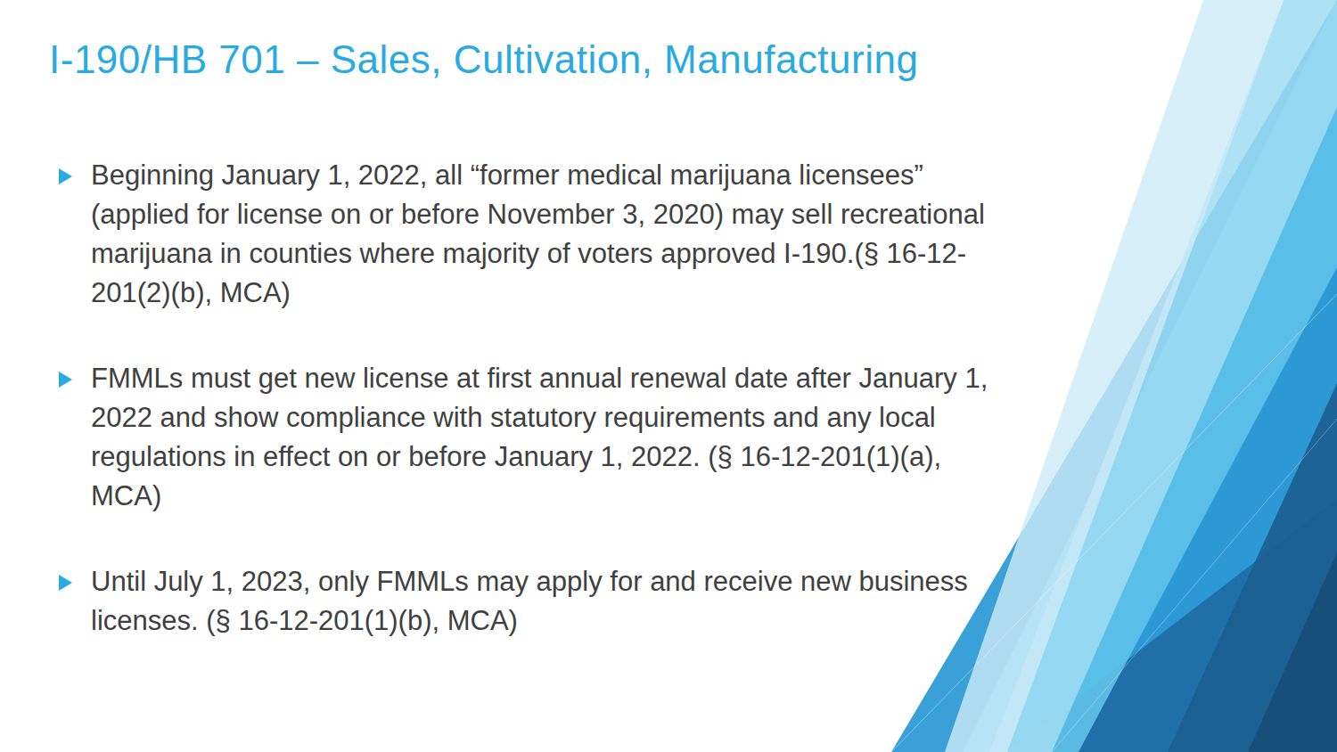I-190/HB 701 – Sales, Cultivation, Manufacturing
Beginning January 1, 2022, all “former medical marijuana licensees” (applied for license on or before November 3, 2020) may sell recreational marijuana in counties where majority of voters approved I-190.(§ 16-12-201(2)(b), MCA)
FMMLs must get new license at first annual renewal date after January 1, 2022 and show compliance with statutory requirements and any local regulations in effect on or before January 1, 2022. (§ 16-12-201(1)(a), MCA)
Until July 1, 2023, only FMMLs may apply for and receive new business licenses. (§ 16-12-201(1)(b), MCA)